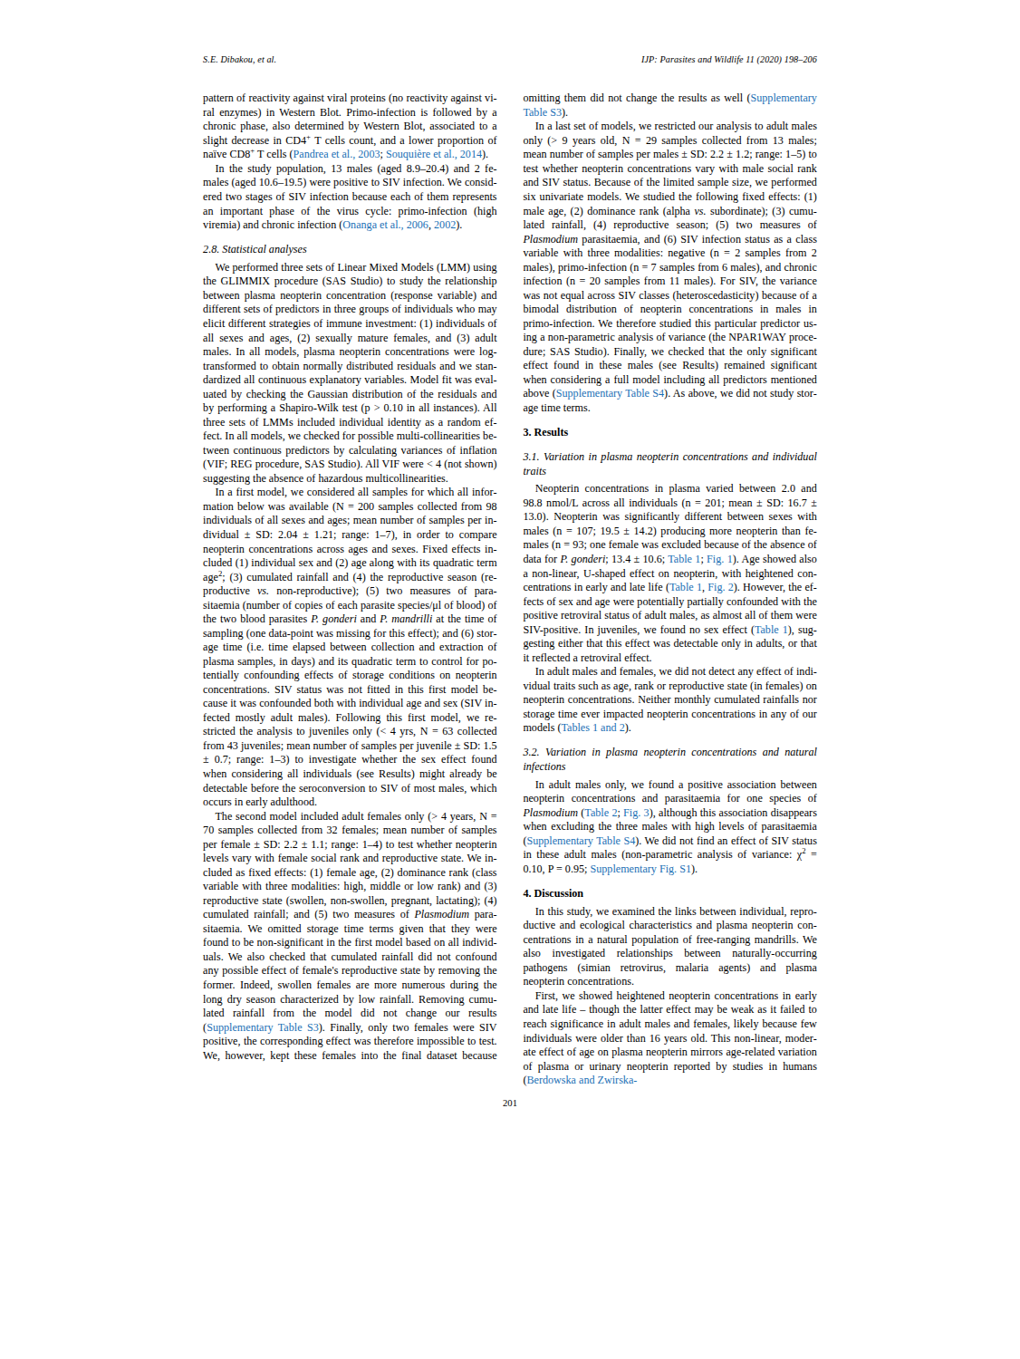S.E. Dibakou, et al.
IJP: Parasites and Wildlife 11 (2020) 198–206
pattern of reactivity against viral proteins (no reactivity against viral enzymes) in Western Blot. Primo-infection is followed by a chronic phase, also determined by Western Blot, associated to a slight decrease in CD4+ T cells count, and a lower proportion of naïve CD8+ T cells (Pandrea et al., 2003; Souquière et al., 2014).
In the study population, 13 males (aged 8.9–20.4) and 2 females (aged 10.6–19.5) were positive to SIV infection. We considered two stages of SIV infection because each of them represents an important phase of the virus cycle: primo-infection (high viremia) and chronic infection (Onanga et al., 2006, 2002).
2.8. Statistical analyses
We performed three sets of Linear Mixed Models (LMM) using the GLIMMIX procedure (SAS Studio) to study the relationship between plasma neopterin concentration (response variable) and different sets of predictors in three groups of individuals who may elicit different strategies of immune investment: (1) individuals of all sexes and ages, (2) sexually mature females, and (3) adult males. In all models, plasma neopterin concentrations were log-transformed to obtain normally distributed residuals and we standardized all continuous explanatory variables. Model fit was evaluated by checking the Gaussian distribution of the residuals and by performing a Shapiro-Wilk test (p > 0.10 in all instances). All three sets of LMMs included individual identity as a random effect. In all models, we checked for possible multi-collinearities between continuous predictors by calculating variances of inflation (VIF; REG procedure, SAS Studio). All VIF were < 4 (not shown) suggesting the absence of hazardous multicollinearities.
In a first model, we considered all samples for which all information below was available (N = 200 samples collected from 98 individuals of all sexes and ages; mean number of samples per individual ± SD: 2.04 ± 1.21; range: 1–7), in order to compare neopterin concentrations across ages and sexes. Fixed effects included (1) individual sex and (2) age along with its quadratic term age2; (3) cumulated rainfall and (4) the reproductive season (reproductive vs. non-reproductive); (5) two measures of parasitaemia (number of copies of each parasite species/μl of blood) of the two blood parasites P. gonderi and P. mandrilli at the time of sampling (one data-point was missing for this effect); and (6) storage time (i.e. time elapsed between collection and extraction of plasma samples, in days) and its quadratic term to control for potentially confounding effects of storage conditions on neopterin concentrations. SIV status was not fitted in this first model because it was confounded both with individual age and sex (SIV infected mostly adult males). Following this first model, we restricted the analysis to juveniles only (< 4 yrs, N = 63 collected from 43 juveniles; mean number of samples per juvenile ± SD: 1.5 ± 0.7; range: 1–3) to investigate whether the sex effect found when considering all individuals (see Results) might already be detectable before the seroconversion to SIV of most males, which occurs in early adulthood.
The second model included adult females only (> 4 years, N = 70 samples collected from 32 females; mean number of samples per female ± SD: 2.2 ± 1.1; range: 1–4) to test whether neopterin levels vary with female social rank and reproductive state. We included as fixed effects: (1) female age, (2) dominance rank (class variable with three modalities: high, middle or low rank) and (3) reproductive state (swollen, non-swollen, pregnant, lactating); (4) cumulated rainfall; and (5) two measures of Plasmodium parasitaemia. We omitted storage time terms given that they were found to be non-significant in the first model based on all individuals. We also checked that cumulated rainfall did not confound any possible effect of female's reproductive state by removing the former. Indeed, swollen females are more numerous during the long dry season characterized by low rainfall. Removing cumulated rainfall from the model did not change our results (Supplementary Table S3). Finally, only two females were SIV positive, the corresponding effect was therefore impossible to test. We, however, kept these females into the final dataset because omitting them did not change the results as well (Supplementary Table S3).
In a last set of models, we restricted our analysis to adult males only (> 9 years old, N = 29 samples collected from 13 males; mean number of samples per males ± SD: 2.2 ± 1.2; range: 1–5) to test whether neopterin concentrations vary with male social rank and SIV status. Because of the limited sample size, we performed six univariate models. We studied the following fixed effects: (1) male age, (2) dominance rank (alpha vs. subordinate); (3) cumulated rainfall, (4) reproductive season; (5) two measures of Plasmodium parasitaemia, and (6) SIV infection status as a class variable with three modalities: negative (n = 2 samples from 2 males), primo-infection (n = 7 samples from 6 males), and chronic infection (n = 20 samples from 11 males). For SIV, the variance was not equal across SIV classes (heteroscedasticity) because of a bimodal distribution of neopterin concentrations in males in primo-infection. We therefore studied this particular predictor using a non-parametric analysis of variance (the NPAR1WAY procedure; SAS Studio). Finally, we checked that the only significant effect found in these males (see Results) remained significant when considering a full model including all predictors mentioned above (Supplementary Table S4). As above, we did not study storage time terms.
3. Results
3.1. Variation in plasma neopterin concentrations and individual traits
Neopterin concentrations in plasma varied between 2.0 and 98.8 nmol/L across all individuals (n = 201; mean ± SD: 16.7 ± 13.0). Neopterin was significantly different between sexes with males (n = 107; 19.5 ± 14.2) producing more neopterin than females (n = 93; one female was excluded because of the absence of data for P. gonderi; 13.4 ± 10.6; Table 1; Fig. 1). Age showed also a non-linear, U-shaped effect on neopterin, with heightened concentrations in early and late life (Table 1, Fig. 2). However, the effects of sex and age were potentially partially confounded with the positive retroviral status of adult males, as almost all of them were SIV-positive. In juveniles, we found no sex effect (Table 1), suggesting either that this effect was detectable only in adults, or that it reflected a retroviral effect.
In adult males and females, we did not detect any effect of individual traits such as age, rank or reproductive state (in females) on neopterin concentrations. Neither monthly cumulated rainfalls nor storage time ever impacted neopterin concentrations in any of our models (Tables 1 and 2).
3.2. Variation in plasma neopterin concentrations and natural infections
In adult males only, we found a positive association between neopterin concentrations and parasitaemia for one species of Plasmodium (Table 2; Fig. 3), although this association disappears when excluding the three males with high levels of parasitaemia (Supplementary Table S4). We did not find an effect of SIV status in these adult males (non-parametric analysis of variance: χ2 = 0.10, P = 0.95; Supplementary Fig. S1).
4. Discussion
In this study, we examined the links between individual, reproductive and ecological characteristics and plasma neopterin concentrations in a natural population of free-ranging mandrills. We also investigated relationships between naturally-occurring pathogens (simian retrovirus, malaria agents) and plasma neopterin concentrations.
First, we showed heightened neopterin concentrations in early and late life – though the latter effect may be weak as it failed to reach significance in adult males and females, likely because few individuals were older than 16 years old. This non-linear, moderate effect of age on plasma neopterin mirrors age-related variation of plasma or urinary neopterin reported by studies in humans (Berdowska and Zwirska-
201